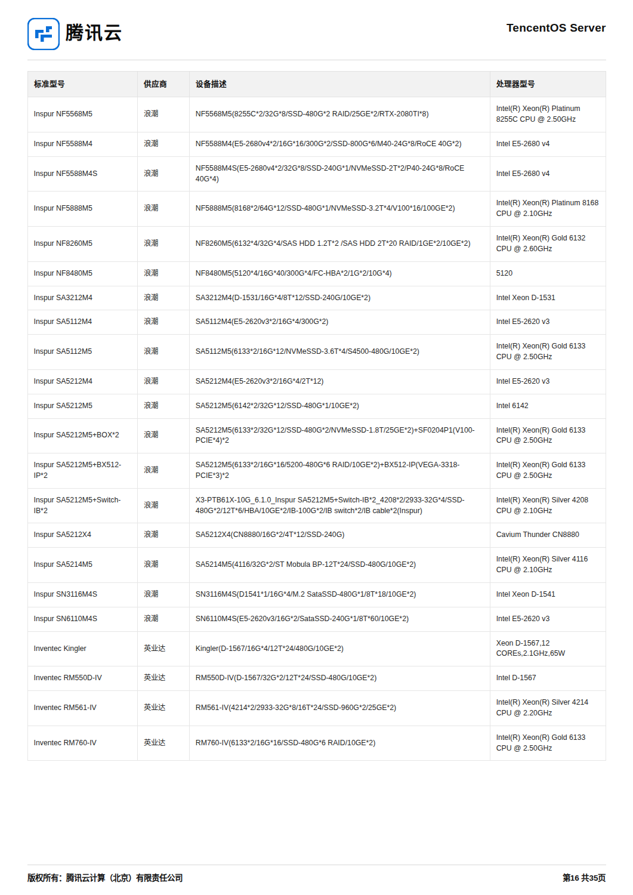腾讯云
TencentOS Server
| 标准型号 | 供应商 | 设备描述 | 处理器型号 |
| --- | --- | --- | --- |
| Inspur NF5568M5 | 浪潮 | NF5568M5(8255C*2/32G*8/SSD-480G*2 RAID/25GE*2/RTX-2080TI*8) | Intel(R) Xeon(R) Platinum 8255C CPU @ 2.50GHz |
| Inspur NF5588M4 | 浪潮 | NF5588M4(E5-2680v4*2/16G*16/300G*2/SSD-800G*6/M40-24G*8/RoCE 40G*2) | Intel E5-2680 v4 |
| Inspur NF5588M4S | 浪潮 | NF5588M4S(E5-2680v4*2/32G*8/SSD-240G*1/NVMeSSD-2T*2/P40-24G*8/RoCE 40G*4) | Intel E5-2680 v4 |
| Inspur NF5888M5 | 浪潮 | NF5888M5(8168*2/64G*12/SSD-480G*1/NVMeSSD-3.2T*4/V100*16/100GE*2) | Intel(R) Xeon(R) Platinum 8168 CPU @ 2.10GHz |
| Inspur NF8260M5 | 浪潮 | NF8260M5(6132*4/32G*4/SAS HDD 1.2T*2 /SAS HDD 2T*20 RAID/1GE*2/10GE*2) | Intel(R) Xeon(R) Gold 6132 CPU @ 2.60GHz |
| Inspur NF8480M5 | 浪潮 | NF8480M5(5120*4/16G*40/300G*4/FC-HBA*2/1G*2/10G*4) | 5120 |
| Inspur SA3212M4 | 浪潮 | SA3212M4(D-1531/16G*4/8T*12/SSD-240G/10GE*2) | Intel Xeon D-1531 |
| Inspur SA5112M4 | 浪潮 | SA5112M4(E5-2620v3*2/16G*4/300G*2) | Intel E5-2620 v3 |
| Inspur SA5112M5 | 浪潮 | SA5112M5(6133*2/16G*12/NVMeSSD-3.6T*4/S4500-480G/10GE*2) | Intel(R) Xeon(R) Gold 6133 CPU @ 2.50GHz |
| Inspur SA5212M4 | 浪潮 | SA5212M4(E5-2620v3*2/16G*4/2T*12) | Intel E5-2620 v3 |
| Inspur SA5212M5 | 浪潮 | SA5212M5(6142*2/32G*12/SSD-480G*1/10GE*2) | Intel 6142 |
| Inspur SA5212M5+BOX*2 | 浪潮 | SA5212M5(6133*2/32G*12/SSD-480G*2/NVMeSSD-1.8T/25GE*2)+SF0204P1(V100-PCIE*4)*2 | Intel(R) Xeon(R) Gold 6133 CPU @ 2.50GHz |
| Inspur SA5212M5+BX512-IP*2 | 浪潮 | SA5212M5(6133*2/16G*16/5200-480G*6 RAID/10GE*2)+BX512-IP(VEGA-3318-PCIE*3)*2 | Intel(R) Xeon(R) Gold 6133 CPU @ 2.50GHz |
| Inspur SA5212M5+Switch-IB*2 | 浪潮 | X3-PTB61X-10G_6.1.0_Inspur SA5212M5+Switch-IB*2_4208*2/2933-32G*4/SSD-480G*2/12T*6/HBA/10GE*2/IB-100G*2/IB switch*2/IB cable*2(Inspur) | Intel(R) Xeon(R) Silver 4208 CPU @ 2.10GHz |
| Inspur SA5212X4 | 浪潮 | SA5212X4(CN8880/16G*2/4T*12/SSD-240G) | Cavium Thunder CN8880 |
| Inspur SA5214M5 | 浪潮 | SA5214M5(4116/32G*2/ST Mobula BP-12T*24/SSD-480G/10GE*2) | Intel(R) Xeon(R) Silver 4116 CPU @ 2.10GHz |
| Inspur SN3116M4S | 浪潮 | SN3116M4S(D1541*1/16G*4/M.2 SataSSD-480G*1/8T*18/10GE*2) | Intel Xeon D-1541 |
| Inspur SN6110M4S | 浪潮 | SN6110M4S(E5-2620v3/16G*2/SataSSD-240G*1/8T*60/10GE*2) | Intel E5-2620 v3 |
| Inventec Kingler | 英业达 | Kingler(D-1567/16G*4/12T*24/480G/10GE*2) | Xeon D-1567,12 COREs,2.1GHz,65W |
| Inventec RM550D-IV | 英业达 | RM550D-IV(D-1567/32G*2/12T*24/SSD-480G/10GE*2) | Intel D-1567 |
| Inventec RM561-IV | 英业达 | RM561-IV(4214*2/2933-32G*8/16T*24/SSD-960G*2/25GE*2) | Intel(R) Xeon(R) Silver 4214 CPU @ 2.20GHz |
| Inventec RM760-IV | 英业达 | RM760-IV(6133*2/16G*16/SSD-480G*6 RAID/10GE*2) | Intel(R) Xeon(R) Gold 6133 CPU @ 2.50GHz |
版权所有：腾讯云计算（北京）有限责任公司
第16 共35页